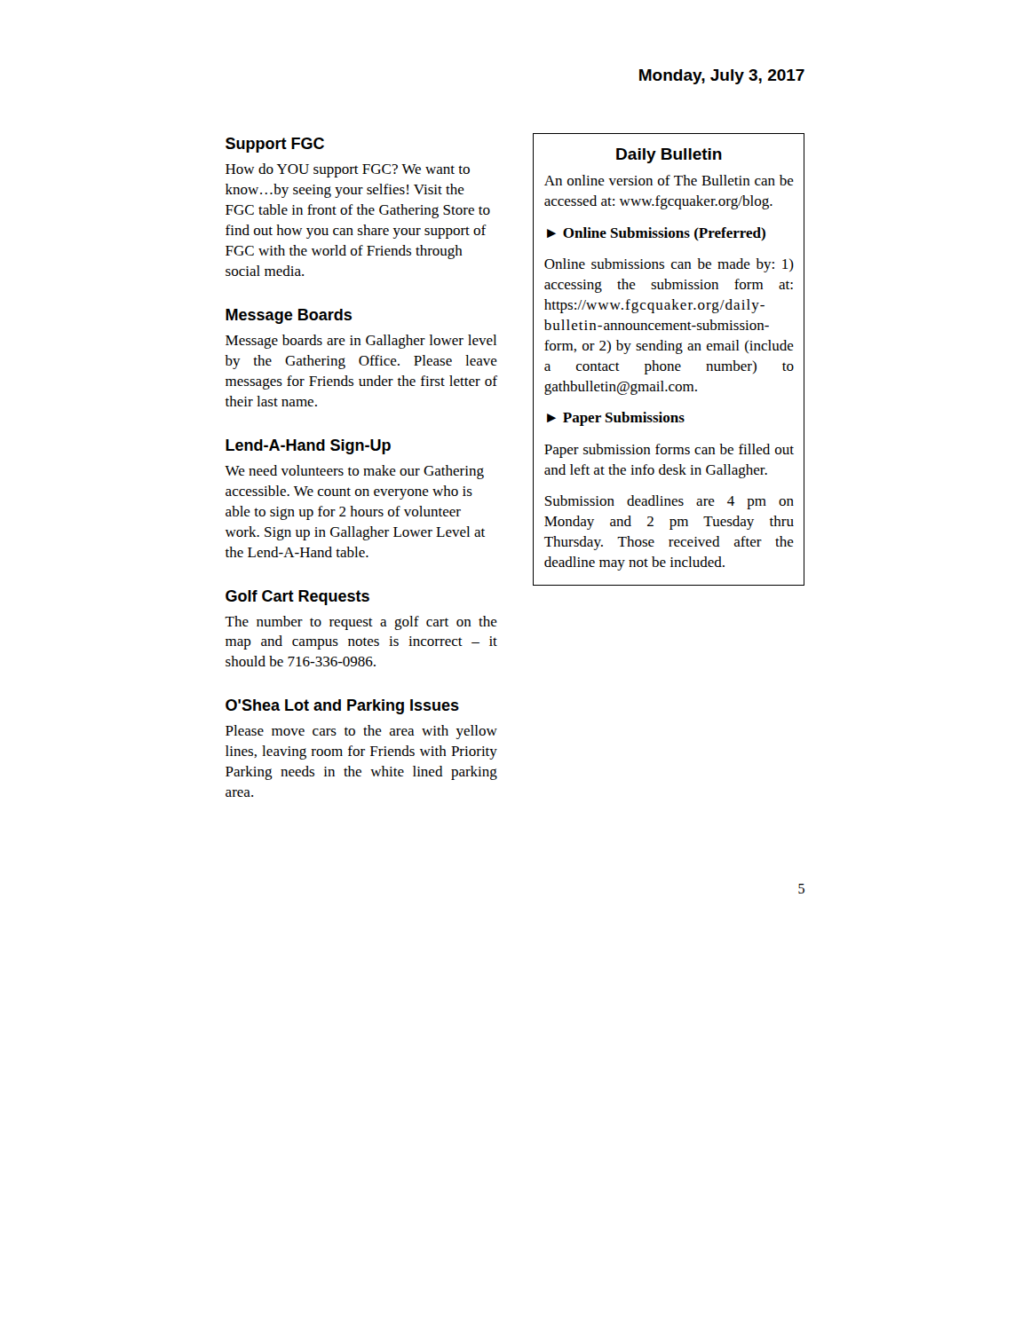Monday, July 3, 2017
Support FGC
How do YOU support FGC? We want to know…by seeing your selfies! Visit the FGC table in front of the Gathering Store to find out how you can share your support of FGC with the world of Friends through social media.
Message Boards
Message boards are in Gallagher lower level by the Gathering Office. Please leave messages for Friends under the first letter of their last name.
Lend-A-Hand Sign-Up
We need volunteers to make our Gathering accessible. We count on everyone who is able to sign up for 2 hours of volunteer work. Sign up in Gallagher Lower Level at the Lend-A-Hand table.
Golf Cart Requests
The number to request a golf cart on the map and campus notes is incorrect – it should be 716-336-0986.
O'Shea Lot and Parking Issues
Please move cars to the area with yellow lines, leaving room for Friends with Priority Parking needs in the white lined parking area.
Daily Bulletin
An online version of The Bulletin can be accessed at: www.fgcquaker.org/blog.
► Online Submissions (Preferred)
Online submissions can be made by: 1) accessing the submission form at: https://www.fgcquaker.org/daily-bulletin-announcement-submission-form, or 2) by sending an email (include a contact phone number) to gathbulletin@gmail.com.
► Paper Submissions
Paper submission forms can be filled out and left at the info desk in Gallagher.
Submission deadlines are 4 pm on Monday and 2 pm Tuesday thru Thursday. Those received after the deadline may not be included.
5